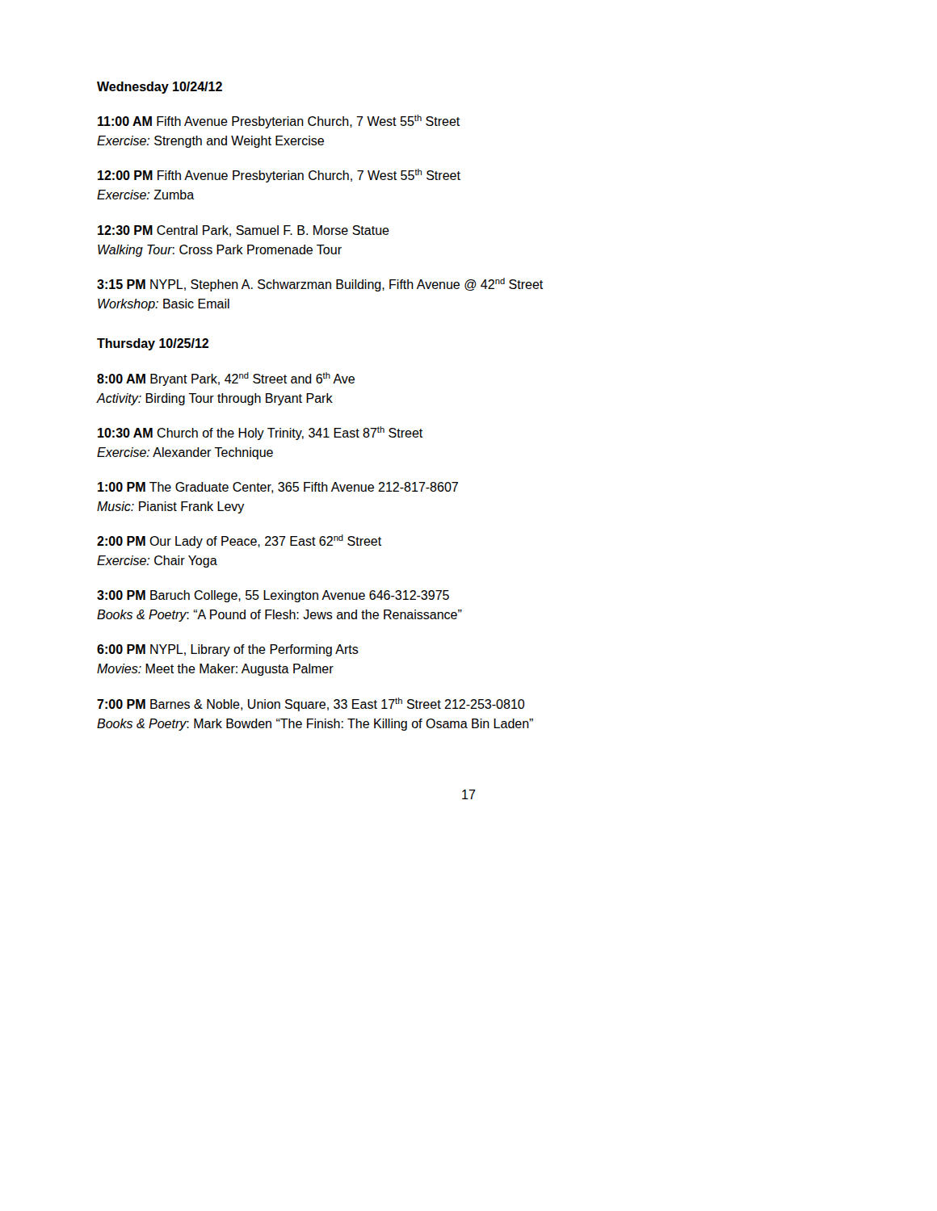Wednesday 10/24/12
11:00 AM Fifth Avenue Presbyterian Church, 7 West 55th Street
Exercise: Strength and Weight Exercise
12:00 PM Fifth Avenue Presbyterian Church, 7 West 55th Street
Exercise: Zumba
12:30 PM Central Park, Samuel F. B. Morse Statue
Walking Tour: Cross Park Promenade Tour
3:15 PM NYPL, Stephen A. Schwarzman Building, Fifth Avenue @ 42nd Street
Workshop: Basic Email
Thursday 10/25/12
8:00 AM Bryant Park, 42nd Street and 6th Ave
Activity: Birding Tour through Bryant Park
10:30 AM Church of the Holy Trinity, 341 East 87th Street
Exercise: Alexander Technique
1:00 PM The Graduate Center, 365 Fifth Avenue 212-817-8607
Music: Pianist Frank Levy
2:00 PM Our Lady of Peace, 237 East 62nd Street
Exercise: Chair Yoga
3:00 PM Baruch College, 55 Lexington Avenue 646-312-3975
Books & Poetry: “A Pound of Flesh: Jews and the Renaissance”
6:00 PM NYPL, Library of the Performing Arts
Movies: Meet the Maker: Augusta Palmer
7:00 PM Barnes & Noble, Union Square, 33 East 17th Street 212-253-0810
Books & Poetry: Mark Bowden “The Finish: The Killing of Osama Bin Laden”
17